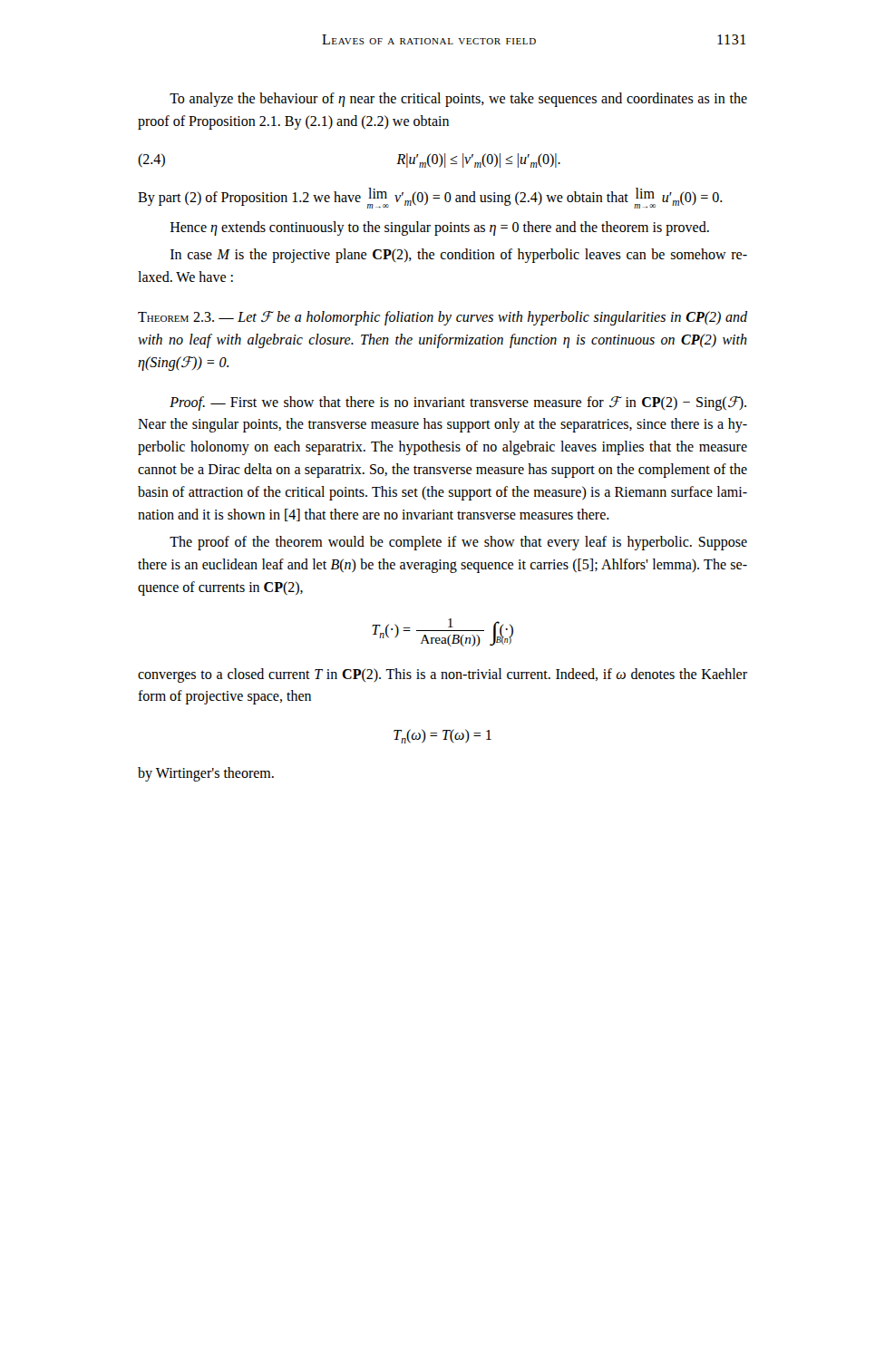Leaves of a rational vector field 1131
To analyze the behaviour of η near the critical points, we take sequences and coordinates as in the proof of Proposition 2.1. By (2.1) and (2.2) we obtain
(2.4) R|u′m(0)| ≤ |v′m(0)| ≤ |u′m(0)|.
By part (2) of Proposition 1.2 we have lim m→∞ v′m(0) = 0 and using (2.4) we obtain that lim m→∞ u′m(0) = 0.
Hence η extends continuously to the singular points as η = 0 there and the theorem is proved.
In case M is the projective plane CP(2), the condition of hyperbolic leaves can be somehow relaxed. We have :
Theorem 2.3. — Let ℱ be a holomorphic foliation by curves with hyperbolic singularities in CP(2) and with no leaf with algebraic closure. Then the uniformization function η is continuous on CP(2) with η(Sing(ℱ)) = 0.
Proof. — First we show that there is no invariant transverse measure for ℱ in CP(2) − Sing(ℱ). Near the singular points, the transverse measure has support only at the separatrices, since there is a hyperbolic holonomy on each separatrix. The hypothesis of no algebraic leaves implies that the measure cannot be a Dirac delta on a separatrix. So, the transverse measure has support on the complement of the basin of attraction of the critical points. This set (the support of the measure) is a Riemann surface lamination and it is shown in [4] that there are no invariant transverse measures there.
The proof of the theorem would be complete if we show that every leaf is hyperbolic. Suppose there is an euclidean leaf and let B(n) be the averaging sequence it carries ([5]; Ahlfors' lemma). The sequence of currents in CP(2),
Tn(·) = 1 Area(B(n)) ∫B(n)(·)
converges to a closed current T in CP(2). This is a non-trivial current. Indeed, if ω denotes the Kaehler form of projective space, then
Tn(ω) = T(ω) = 1
by Wirtinger's theorem.